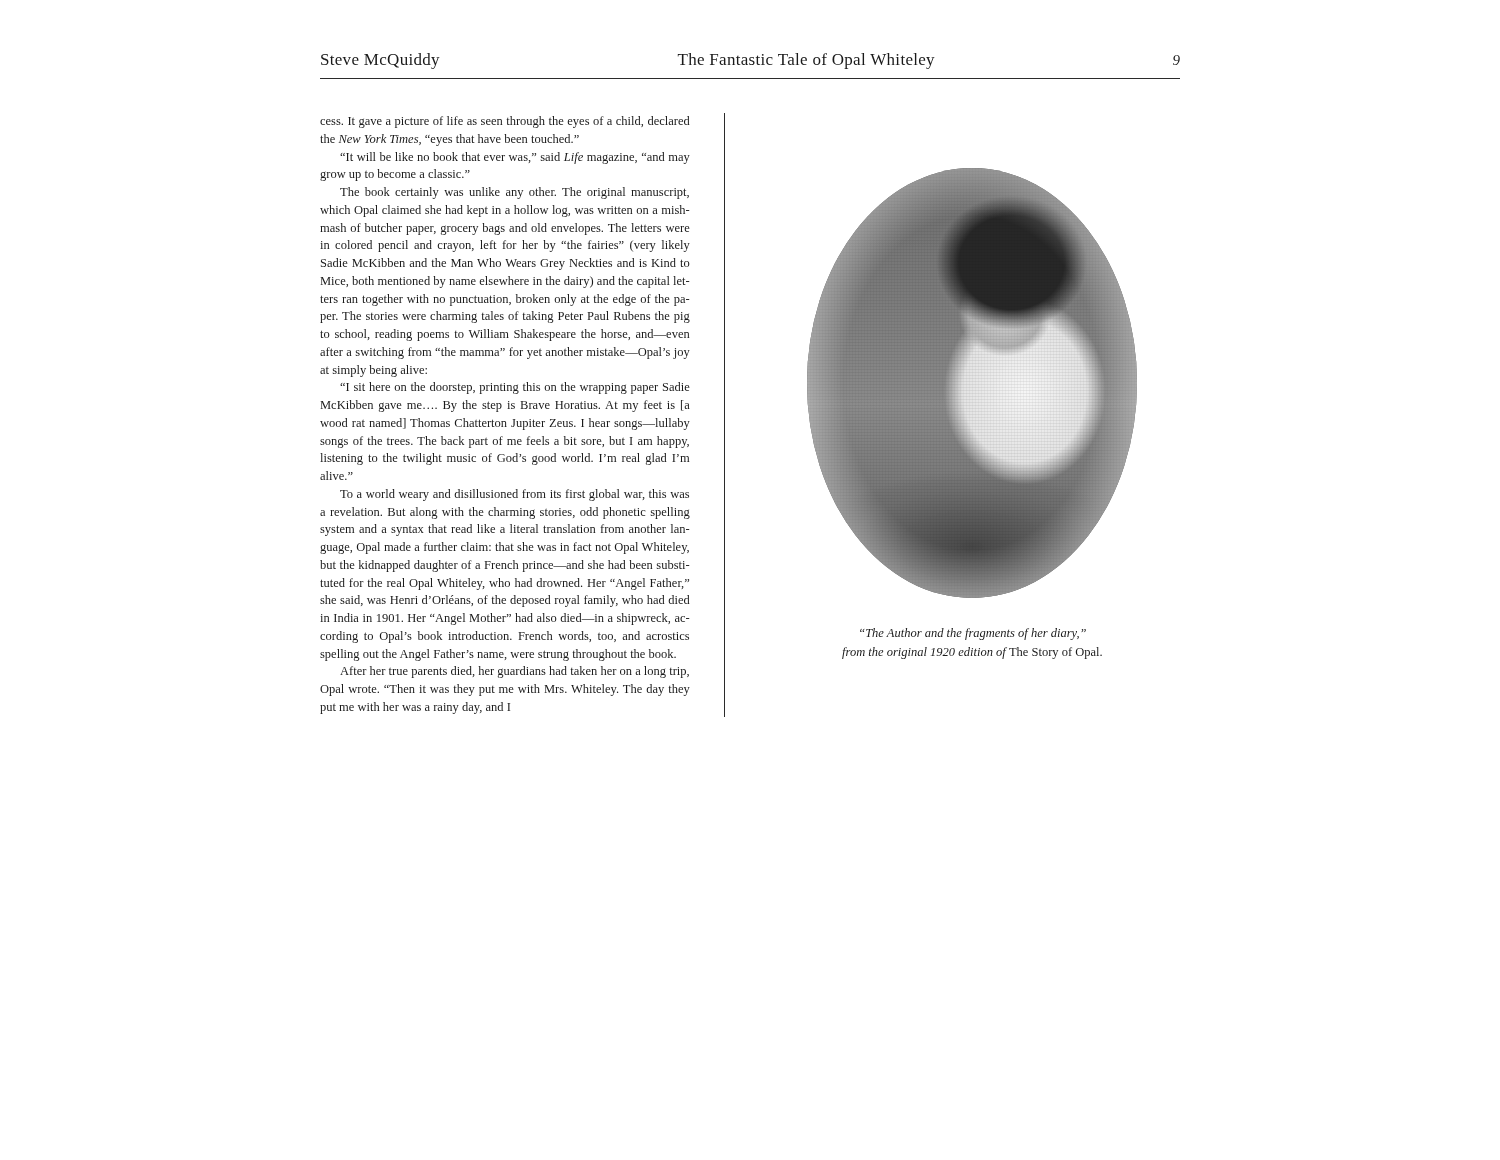Steve McQuiddy The Fantastic Tale of Opal Whiteley 9
cess. It gave a picture of life as seen through the eyes of a child, declared the New York Times, “eyes that have been touched.”
“It will be like no book that ever was,” said Life magazine, “and may grow up to become a classic.”
The book certainly was unlike any other. The original manuscript, which Opal claimed she had kept in a hollow log, was written on a mish-mash of butcher paper, grocery bags and old envelopes. The letters were in colored pencil and crayon, left for her by “the fairies” (very likely Sadie McKibben and the Man Who Wears Grey Neckties and is Kind to Mice, both mentioned by name elsewhere in the dairy) and the capital letters ran together with no punctuation, broken only at the edge of the paper. The stories were charming tales of taking Peter Paul Rubens the pig to school, reading poems to William Shakespeare the horse, and—even after a switching from “the mamma” for yet another mistake—Opal’s joy at simply being alive:
“I sit here on the doorstep, printing this on the wrapping paper Sadie McKibben gave me…. By the step is Brave Horatius. At my feet is [a wood rat named] Thomas Chatterton Jupiter Zeus. I hear songs—lullaby songs of the trees. The back part of me feels a bit sore, but I am happy, listening to the twilight music of God’s good world. I’m real glad I’m alive.”
To a world weary and disillusioned from its first global war, this was a revelation. But along with the charming stories, odd phonetic spelling system and a syntax that read like a literal translation from another language, Opal made a further claim: that she was in fact not Opal Whiteley, but the kidnapped daughter of a French prince—and she had been substituted for the real Opal Whiteley, who had drowned. Her “Angel Father,” she said, was Henri d’Orléans, of the deposed royal family, who had died in India in 1901. Her “Angel Mother” had also died—in a shipwreck, according to Opal’s book introduction. French words, too, and acrostics spelling out the Angel Father’s name, were strung throughout the book.
After her true parents died, her guardians had taken her on a long trip, Opal wrote. “Then it was they put me with Mrs. Whiteley. The day they put me with her was a rainy day, and I
“The Author and the fragments of her diary,”
from the original 1920 edition of The Story of Opal.